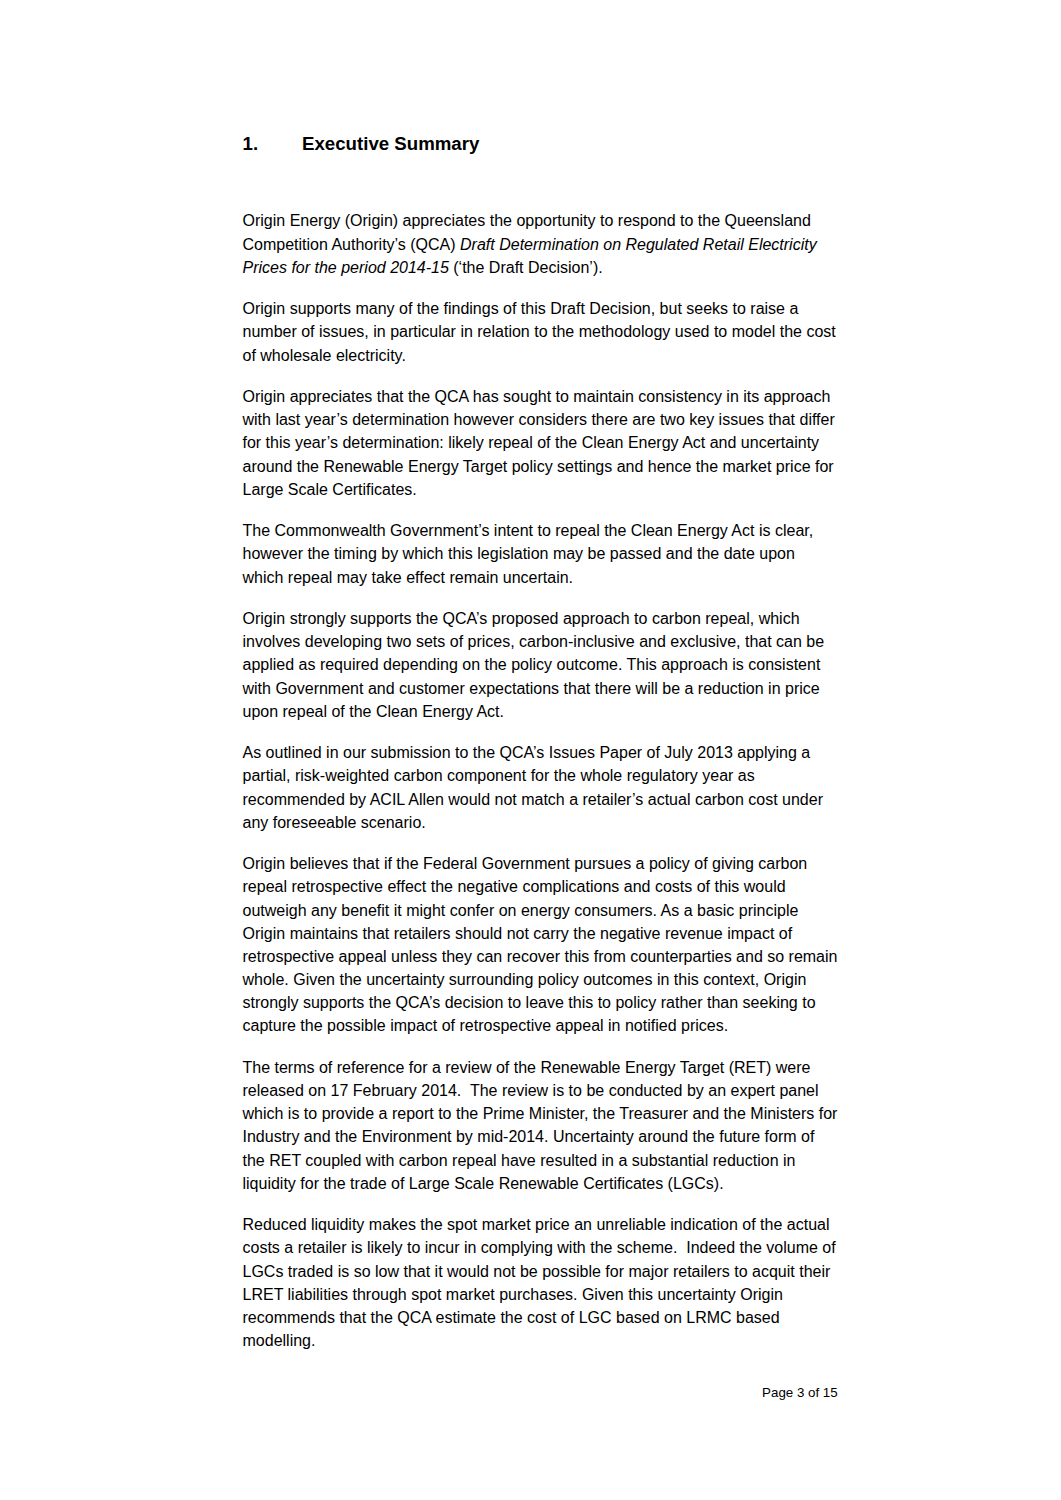1. Executive Summary
Origin Energy (Origin) appreciates the opportunity to respond to the Queensland Competition Authority’s (QCA) Draft Determination on Regulated Retail Electricity Prices for the period 2014-15 (‘the Draft Decision’).
Origin supports many of the findings of this Draft Decision, but seeks to raise a number of issues, in particular in relation to the methodology used to model the cost of wholesale electricity.
Origin appreciates that the QCA has sought to maintain consistency in its approach with last year’s determination however considers there are two key issues that differ for this year’s determination: likely repeal of the Clean Energy Act and uncertainty around the Renewable Energy Target policy settings and hence the market price for Large Scale Certificates.
The Commonwealth Government’s intent to repeal the Clean Energy Act is clear, however the timing by which this legislation may be passed and the date upon which repeal may take effect remain uncertain.
Origin strongly supports the QCA’s proposed approach to carbon repeal, which involves developing two sets of prices, carbon-inclusive and exclusive, that can be applied as required depending on the policy outcome. This approach is consistent with Government and customer expectations that there will be a reduction in price upon repeal of the Clean Energy Act.
As outlined in our submission to the QCA’s Issues Paper of July 2013 applying a partial, risk-weighted carbon component for the whole regulatory year as recommended by ACIL Allen would not match a retailer’s actual carbon cost under any foreseeable scenario.
Origin believes that if the Federal Government pursues a policy of giving carbon repeal retrospective effect the negative complications and costs of this would outweigh any benefit it might confer on energy consumers. As a basic principle Origin maintains that retailers should not carry the negative revenue impact of retrospective appeal unless they can recover this from counterparties and so remain whole. Given the uncertainty surrounding policy outcomes in this context, Origin strongly supports the QCA’s decision to leave this to policy rather than seeking to capture the possible impact of retrospective appeal in notified prices.
The terms of reference for a review of the Renewable Energy Target (RET) were released on 17 February 2014. The review is to be conducted by an expert panel which is to provide a report to the Prime Minister, the Treasurer and the Ministers for Industry and the Environment by mid-2014. Uncertainty around the future form of the RET coupled with carbon repeal have resulted in a substantial reduction in liquidity for the trade of Large Scale Renewable Certificates (LGCs).
Reduced liquidity makes the spot market price an unreliable indication of the actual costs a retailer is likely to incur in complying with the scheme. Indeed the volume of LGCs traded is so low that it would not be possible for major retailers to acquit their LRET liabilities through spot market purchases. Given this uncertainty Origin recommends that the QCA estimate the cost of LGC based on LRMC based modelling.
Page 3 of 15